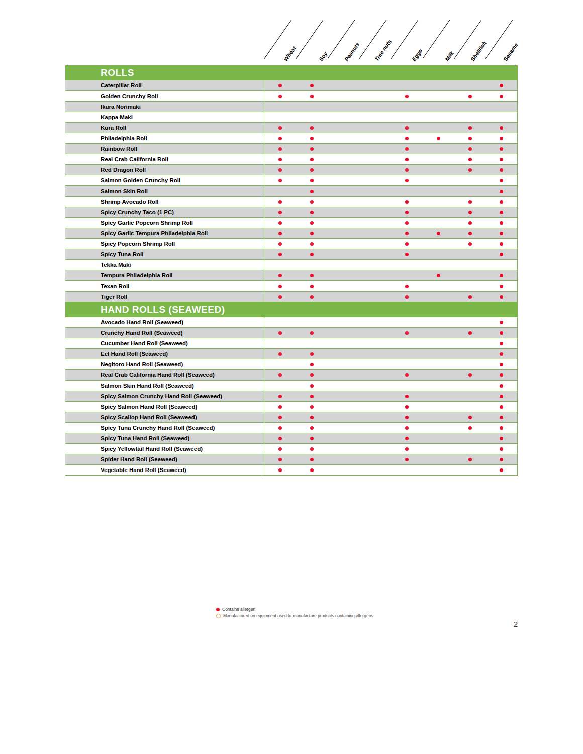| | Wheat | Soy | Peanuts | Tree nuts | Eggs | Milk | Shellfish | Sesame |
| --- | --- | --- | --- | --- | --- | --- | --- | --- |
| ROLLS |
| Caterpillar Roll | | | | | | | | |
| Golden Crunchy Roll | | | | | | | | |
| Ikura Norimaki | | | | | | | | |
| Kappa Maki | | | | | | | | |
| Kura Roll | | | | | | | | |
| Philadelphia Roll | | | | | | | | |
| Rainbow Roll | | | | | | | | |
| Real Crab California Roll | | | | | | | | |
| Red Dragon Roll | | | | | | | | |
| Salmon Golden Crunchy Roll | | | | | | | | |
| Salmon Skin Roll | | | | | | | | |
| Shrimp Avocado Roll | | | | | | | | |
| Spicy Crunchy Taco (1 PC) | | | | | | | | |
| Spicy Garlic Popcorn Shrimp Roll | | | | | | | | |
| Spicy Garlic Tempura Philadelphia Roll | | | | | | | | |
| Spicy Popcorn Shrimp Roll | | | | | | | | |
| Spicy Tuna Roll | | | | | | | | |
| Tekka Maki | | | | | | | | |
| Tempura Philadelphia Roll | | | | | | | | |
| Texan Roll | | | | | | | | |
| Tiger Roll | | | | | | | | |
| HAND ROLLS (SEAWEED) |
| Avocado Hand Roll (Seaweed) | | | | | | | | |
| Crunchy Hand Roll (Seaweed) | | | | | | | | |
| Cucumber Hand Roll (Seaweed) | | | | | | | | |
| Eel Hand Roll (Seaweed) | | | | | | | | |
| Negitoro Hand Roll (Seaweed) | | | | | | | | |
| Real Crab California Hand Roll (Seaweed) | | | | | | | | |
| Salmon Skin Hand Roll (Seaweed) | | | | | | | | |
| Spicy Salmon Crunchy Hand Roll (Seaweed) | | | | | | | | |
| Spicy Salmon Hand Roll (Seaweed) | | | | | | | | |
| Spicy Scallop Hand Roll (Seaweed) | | | | | | | | |
| Spicy Tuna Crunchy Hand Roll (Seaweed) | | | | | | | | |
| Spicy Tuna Hand Roll (Seaweed) | | | | | | | | |
| Spicy Yellowtail Hand Roll (Seaweed) | | | | | | | | |
| Spider Hand Roll (Seaweed) | | | | | | | | |
| Vegetable Hand Roll (Seaweed) | | | | | | | | |
Contains allergen
Manufactured on equipment used to manufacture products containing allergens
2